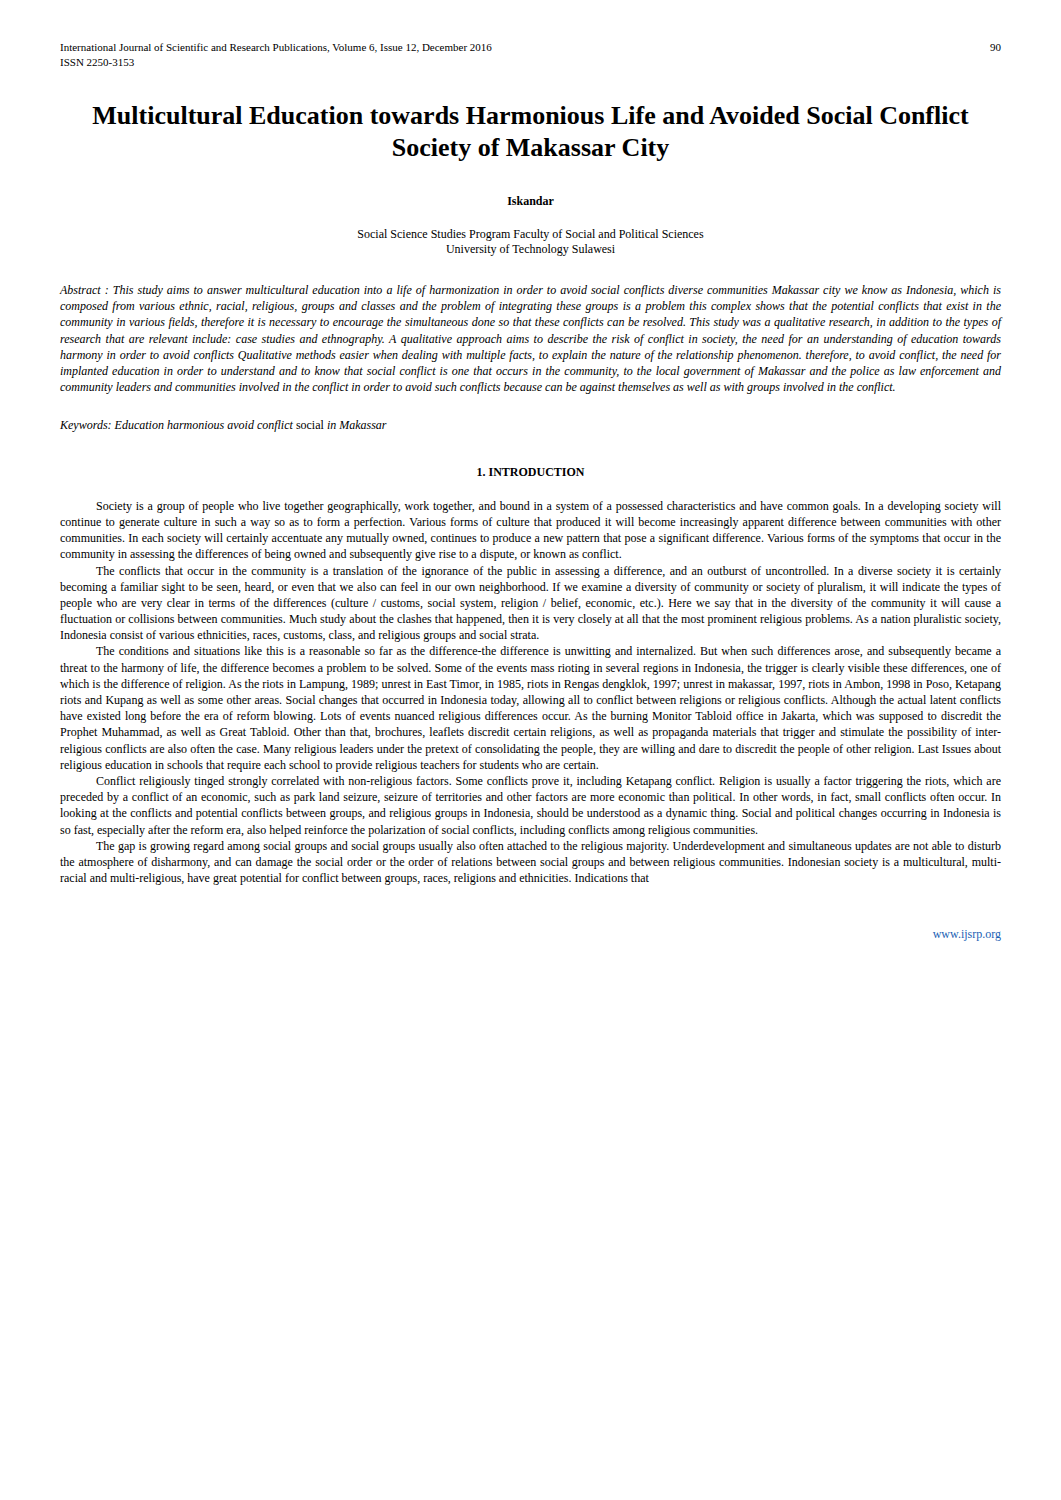International Journal of Scientific and Research Publications, Volume 6, Issue 12, December 2016
ISSN 2250-3153
90
Multicultural Education towards Harmonious Life and Avoided Social Conflict Society of Makassar City
Iskandar
Social Science Studies Program Faculty of Social and Political Sciences
University of Technology Sulawesi
Abstract : This study aims to answer multicultural education into a life of harmonization in order to avoid social conflicts diverse communities Makassar city we know as Indonesia, which is composed from various ethnic, racial, religious, groups and classes and the problem of integrating these groups is a problem this complex shows that the potential conflicts that exist in the community in various fields, therefore it is necessary to encourage the simultaneous done so that these conflicts can be resolved. This study was a qualitative research, in addition to the types of research that are relevant include: case studies and ethnography. A qualitative approach aims to describe the risk of conflict in society, the need for an understanding of education towards harmony in order to avoid conflicts Qualitative methods easier when dealing with multiple facts, to explain the nature of the relationship phenomenon. therefore, to avoid conflict, the need for implanted education in order to understand and to know that social conflict is one that occurs in the community, to the local government of Makassar and the police as law enforcement and community leaders and communities involved in the conflict in order to avoid such conflicts because can be against themselves as well as with groups involved in the conflict.
Keywords: Education harmonious avoid conflict social in Makassar
1. INTRODUCTION
Society is a group of people who live together geographically, work together, and bound in a system of a possessed characteristics and have common goals. In a developing society will continue to generate culture in such a way so as to form a perfection. Various forms of culture that produced it will become increasingly apparent difference between communities with other communities. In each society will certainly accentuate any mutually owned, continues to produce a new pattern that pose a significant difference. Various forms of the symptoms that occur in the community in assessing the differences of being owned and subsequently give rise to a dispute, or known as conflict.
The conflicts that occur in the community is a translation of the ignorance of the public in assessing a difference, and an outburst of uncontrolled. In a diverse society it is certainly becoming a familiar sight to be seen, heard, or even that we also can feel in our own neighborhood. If we examine a diversity of community or society of pluralism, it will indicate the types of people who are very clear in terms of the differences (culture / customs, social system, religion / belief, economic, etc.). Here we say that in the diversity of the community it will cause a fluctuation or collisions between communities. Much study about the clashes that happened, then it is very closely at all that the most prominent religious problems. As a nation pluralistic society, Indonesia consist of various ethnicities, races, customs, class, and religious groups and social strata.
The conditions and situations like this is a reasonable so far as the difference-the difference is unwitting and internalized. But when such differences arose, and subsequently became a threat to the harmony of life, the difference becomes a problem to be solved. Some of the events mass rioting in several regions in Indonesia, the trigger is clearly visible these differences, one of which is the difference of religion. As the riots in Lampung, 1989; unrest in East Timor, in 1985, riots in Rengas dengklok, 1997; unrest in makassar, 1997, riots in Ambon, 1998 in Poso, Ketapang riots and Kupang as well as some other areas. Social changes that occurred in Indonesia today, allowing all to conflict between religions or religious conflicts. Although the actual latent conflicts have existed long before the era of reform blowing. Lots of events nuanced religious differences occur. As the burning Monitor Tabloid office in Jakarta, which was supposed to discredit the Prophet Muhammad, as well as Great Tabloid. Other than that, brochures, leaflets discredit certain religions, as well as propaganda materials that trigger and stimulate the possibility of inter-religious conflicts are also often the case. Many religious leaders under the pretext of consolidating the people, they are willing and dare to discredit the people of other religion. Last Issues about religious education in schools that require each school to provide religious teachers for students who are certain.
Conflict religiously tinged strongly correlated with non-religious factors. Some conflicts prove it, including Ketapang conflict. Religion is usually a factor triggering the riots, which are preceded by a conflict of an economic, such as park land seizure, seizure of territories and other factors are more economic than political. In other words, in fact, small conflicts often occur. In looking at the conflicts and potential conflicts between groups, and religious groups in Indonesia, should be understood as a dynamic thing. Social and political changes occurring in Indonesia is so fast, especially after the reform era, also helped reinforce the polarization of social conflicts, including conflicts among religious communities.
The gap is growing regard among social groups and social groups usually also often attached to the religious majority. Underdevelopment and simultaneous updates are not able to disturb the atmosphere of disharmony, and can damage the social order or the order of relations between social groups and between religious communities. Indonesian society is a multicultural, multi-racial and multi-religious, have great potential for conflict between groups, races, religions and ethnicities. Indications that
www.ijsrp.org